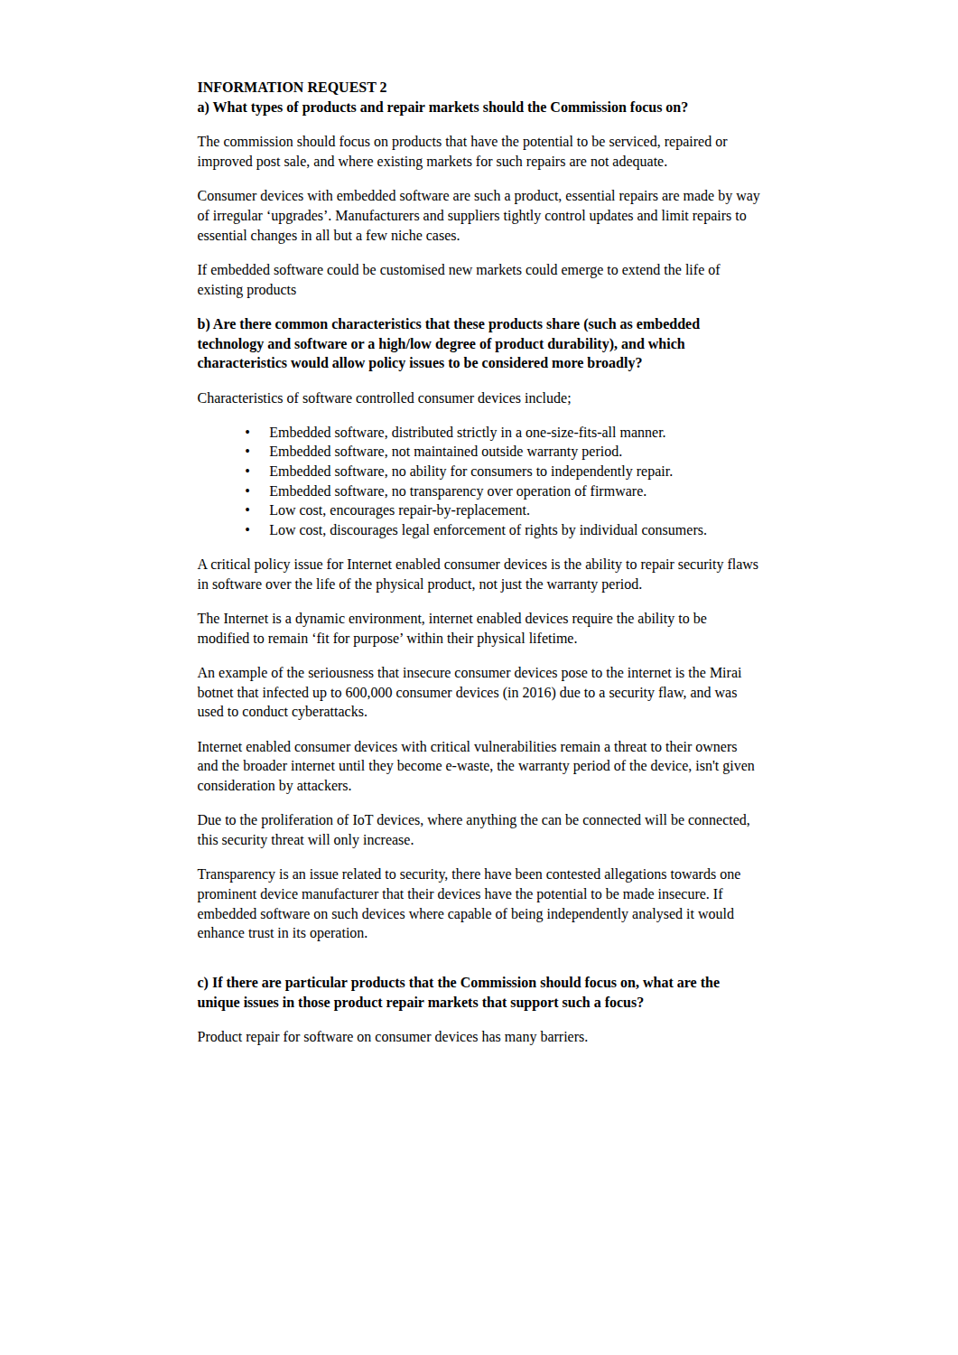INFORMATION REQUEST 2
a) What types of products and repair markets should the Commission focus on?
The commission should focus on products that have the potential to be serviced, repaired or improved post sale, and where existing markets for such repairs are not adequate.
Consumer devices with embedded software are such a product, essential repairs are made by way of irregular ‘upgrades’. Manufacturers and suppliers tightly control updates and limit repairs to essential changes in all but a few niche cases.
If embedded software could be customised new markets could emerge to extend the life of existing products
b) Are there common characteristics that these products share (such as embedded technology and software or a high/low degree of product durability), and which characteristics would allow policy issues to be considered more broadly?
Characteristics of software controlled consumer devices include;
Embedded software, distributed strictly in a one-size-fits-all manner.
Embedded software, not maintained outside warranty period.
Embedded software, no ability for consumers to independently repair.
Embedded software, no transparency over operation of firmware.
Low cost, encourages repair-by-replacement.
Low cost, discourages legal enforcement of rights by individual consumers.
A critical policy issue for Internet enabled consumer devices is the ability to repair security flaws in software over the life of the physical product, not just the warranty period.
The Internet is a dynamic environment, internet enabled devices require the ability to be modified to remain ‘fit for purpose’ within their physical lifetime.
An example of the seriousness that insecure consumer devices pose to the internet is the Mirai botnet that infected up to 600,000 consumer devices (in 2016) due to a security flaw, and was used to conduct cyberattacks.
Internet enabled consumer devices with critical vulnerabilities remain a threat to their owners and the broader internet until they become e-waste, the warranty period of the device, isn't given consideration by attackers.
Due to the proliferation of IoT devices, where anything the can be connected will be connected, this security threat will only increase.
Transparency is an issue related to security, there have been contested allegations towards one prominent device manufacturer that their devices have the potential to be made insecure. If embedded software on such devices where capable of being independently analysed it would enhance trust in its operation.
c) If there are particular products that the Commission should focus on, what are the unique issues in those product repair markets that support such a focus?
Product repair for software on consumer devices has many barriers.